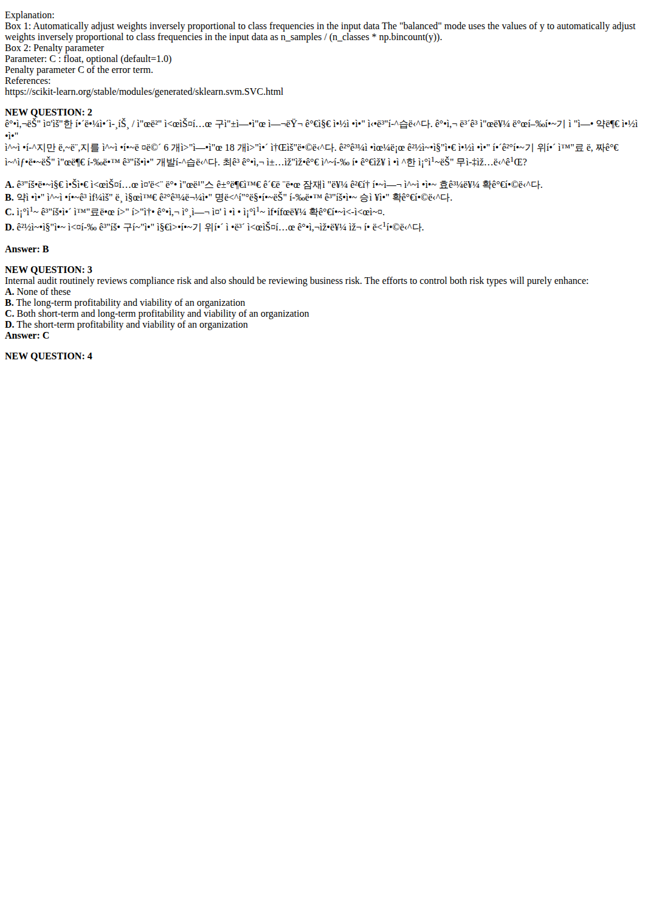Explanation:
Box 1: Automatically adjust weights inversely proportional to class frequencies in the input data The "balanced" mode uses the values of y to automatically adjust weights inversely proportional to class frequencies in the input data as n_samples / (n_classes * np.bincount(y)).
Box 2: Penalty parameter
Parameter: C : float, optional (default=1.0)
Penalty parameter C of the error term.
References:
https://scikit-learn.org/stable/modules/generated/sklearn.svm.SVC.html
NEW QUESTION: 2
ê°•ì,¬ëŠ" ì¤'ìš"한 í•´ë•¼ì•´ì-¸íŠ¸ / ì"œë²" ì<œìŠ¤í…œ 구ì"±ì—•ì"œ ì—¬ëŸ¬ ê°€ì§€ ì•½ì •ì•" ì‹•ë³"í-^습ë‹^다. ê°•ì,¬ ë³´ê³ ì"œë¥¼ ë°œí–‰í•~기 ì "ì—• 약ë¶€ ì•½ì •ì•"
ì^~ì •í-^지만 ë,~ë¨,지를 ì^~ì •í•~ë ¤ë©´ 6 개ì>"ì—•ì"œ 18 개ì>"ì•´ ì†Œìš"ë•©ë‹^다. ê²°ê³¼ì •ìœ¼ë¡œ ê²½ì~•ì§"ì•€ ì•½ì •ì•" í•´ê²°í•~기 위í•´ ì™"료 ë, 짜ê°€ ì~^ìƒ•ë•~ëŠ" ì"œë¶€ í-‰ë•™ ê³"íš•ì•" 개발í-^습ë‹^다. 최ê³ ê°•ì,¬ ì±…ìž"ìž•ê°€ ì^~í-‰ í• ê°€ìž¥ ì •ì ^한 ì¡°ì1~ëŠ" 무ì-‡ìž…ë‹^ê1Œ?
A. ê³"íš•ë•~ì§€ ì•Šì•€ ì<œìŠ¤í…œ ì¤'ë<¨ ë°• ì"œë¹"스 ê±°ë¶€ì™€ ê´€ë ¨ë•œ 잠재ì "ë¥¼ ê²€í† í•~ì—¬ ì^~ì •ì•~ 효ê³¼ë¥¼ 확ê°€í•©ë‹^다.
B. 약ì •ì•" ì^~ì •í•~ê³ ìf¼ìš" ë¸ ì§œì™€ ê²°ê³¼ë¬¼ì•" 명ë<^í"°ë§•í•~ëŠ" í-‰ë•™ ê³"íš•ì•~ 승ì ¥ì•" 확ê°€í•©ë‹^다.
C. ì¡°ì1~ ê³"íš•ì•´ ì™"료ë•œ í>" í>"ì†• ê°•ì,¬ ì°¸ì—¬ ì¤' ì •ì • ì¡°ì1~ ìf•ífœë¥¼ 확ê°€í•~ì<-ì<œì~¤.
D. ê²½ì~•ì§"ì•~ ì<¤í-‰ ê³"íš• 구í~"ì•" ì§€ì>•í•~기 위í•´ ì •ë³´ ì<œìŠ¤í…œ ê°•ì,¬ìž•ë¥¼ ìž¬ í• ë<1í•©ë‹^다.
Answer: B
NEW QUESTION: 3
Internal audit routinely reviews compliance risk and also should be reviewing business risk. The efforts to control both risk types will purely enhance:
A. None of these
B. The long-term profitability and viability of an organization
C. Both short-term and long-term profitability and viability of an organization
D. The short-term profitability and viability of an organization
Answer: C
NEW QUESTION: 4